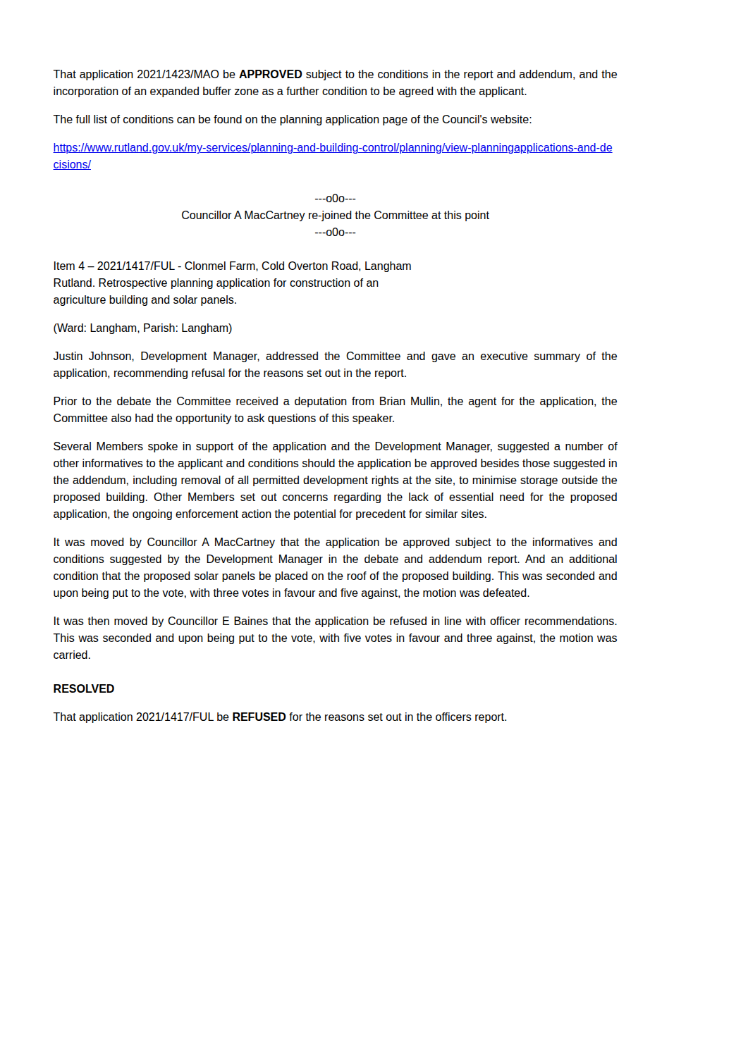That application 2021/1423/MAO be APPROVED subject to the conditions in the report and addendum, and the incorporation of an expanded buffer zone as a further condition to be agreed with the applicant.
The full list of conditions can be found on the planning application page of the Council's website:
https://www.rutland.gov.uk/my-services/planning-and-building-control/planning/view-planningapplications-and-decisions/
---o0o---
Councillor A MacCartney re-joined the Committee at this point
---o0o---
Item 4 – 2021/1417/FUL - Clonmel Farm, Cold Overton Road, Langham
Rutland. Retrospective planning application for construction of an
agriculture building and solar panels.
(Ward: Langham, Parish: Langham)
Justin Johnson, Development Manager, addressed the Committee and gave an executive summary of the application, recommending refusal for the reasons set out in the report.
Prior to the debate the Committee received a deputation from Brian Mullin, the agent for the application, the Committee also had the opportunity to ask questions of this speaker.
Several Members spoke in support of the application and the Development Manager, suggested a number of other informatives to the applicant and conditions should the application be approved besides those suggested in the addendum, including removal of all permitted development rights at the site, to minimise storage outside the proposed building. Other Members set out concerns regarding the lack of essential need for the proposed application, the ongoing enforcement action the potential for precedent for similar sites.
It was moved by Councillor A MacCartney that the application be approved subject to the informatives and conditions suggested by the Development Manager in the debate and addendum report. And an additional condition that the proposed solar panels be placed on the roof of the proposed building. This was seconded and upon being put to the vote, with three votes in favour and five against, the motion was defeated.
It was then moved by Councillor E Baines that the application be refused in line with officer recommendations. This was seconded and upon being put to the vote, with five votes in favour and three against, the motion was carried.
RESOLVED
That application 2021/1417/FUL be REFUSED for the reasons set out in the officers report.